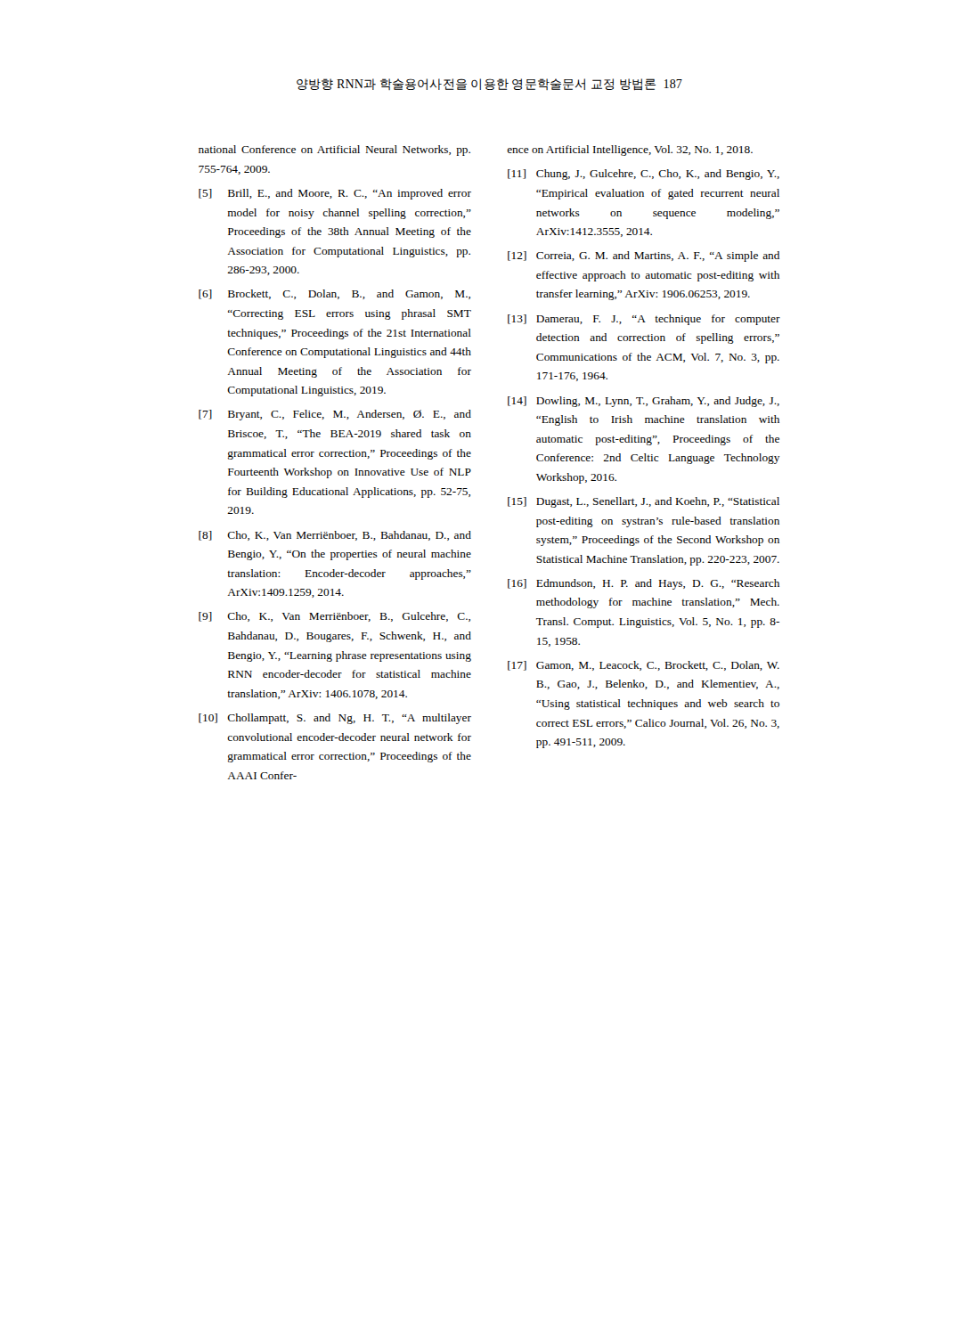양방향 RNN과 학술용어사전을 이용한 영문학술문서 교정 방법론 187
national Conference on Artificial Neural Networks, pp. 755-764, 2009.
[5] Brill, E., and Moore, R. C., “An improved error model for noisy channel spelling correction,” Proceedings of the 38th Annual Meeting of the Association for Computational Linguistics, pp. 286-293, 2000.
[6] Brockett, C., Dolan, B., and Gamon, M., “Correcting ESL errors using phrasal SMT techniques,” Proceedings of the 21st International Conference on Computational Linguistics and 44th Annual Meeting of the Association for Computational Linguistics, 2019.
[7] Bryant, C., Felice, M., Andersen, Ø. E., and Briscoe, T., “The BEA-2019 shared task on grammatical error correction,” Proceedings of the Fourteenth Workshop on Innovative Use of NLP for Building Educational Applications, pp. 52-75, 2019.
[8] Cho, K., Van Merriënboer, B., Bahdanau, D., and Bengio, Y., “On the properties of neural machine translation: Encoder-decoder approaches,” ArXiv:1409.1259, 2014.
[9] Cho, K., Van Merriënboer, B., Gulcehre, C., Bahdanau, D., Bougares, F., Schwenk, H., and Bengio, Y., “Learning phrase representations using RNN encoder-decoder for statistical machine translation,” ArXiv: 1406.1078, 2014.
[10] Chollampatt, S. and Ng, H. T., “A multilayer convolutional encoder-decoder neural network for grammatical error correction,” Proceedings of the AAAI Confer-
ence on Artificial Intelligence, Vol. 32, No. 1, 2018.
[11] Chung, J., Gulcehre, C., Cho, K., and Bengio, Y., “Empirical evaluation of gated recurrent neural networks on sequence modeling,” ArXiv:1412.3555, 2014.
[12] Correia, G. M. and Martins, A. F., “A simple and effective approach to automatic post-editing with transfer learning,” ArXiv: 1906.06253, 2019.
[13] Damerau, F. J., “A technique for computer detection and correction of spelling errors,” Communications of the ACM, Vol. 7, No. 3, pp. 171-176, 1964.
[14] Dowling, M., Lynn, T., Graham, Y., and Judge, J., “English to Irish machine translation with automatic post-editing”, Proceedings of the Conference: 2nd Celtic Language Technology Workshop, 2016.
[15] Dugast, L., Senellart, J., and Koehn, P., “Statistical post-editing on systran’s rule-based translation system,” Proceedings of the Second Workshop on Statistical Machine Translation, pp. 220-223, 2007.
[16] Edmundson, H. P. and Hays, D. G., “Research methodology for machine translation,” Mech. Transl. Comput. Linguistics, Vol. 5, No. 1, pp. 8-15, 1958.
[17] Gamon, M., Leacock, C., Brockett, C., Dolan, W. B., Gao, J., Belenko, D., and Klementiev, A., “Using statistical techniques and web search to correct ESL errors,” Calico Journal, Vol. 26, No. 3, pp. 491-511, 2009.